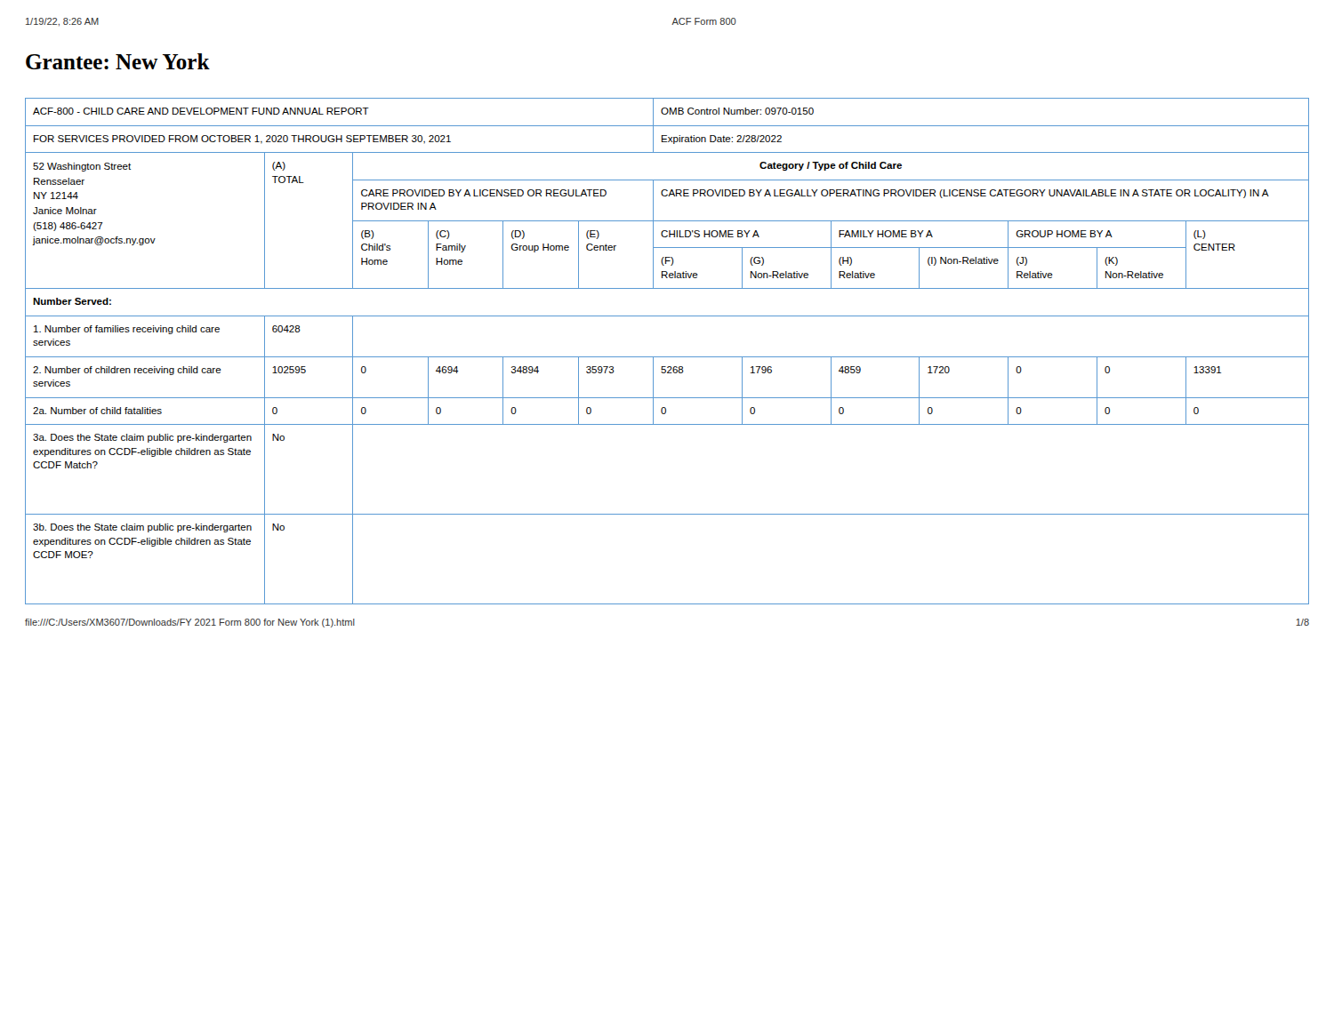1/19/22, 8:26 AM
ACF Form 800
Grantee: New York
| ACF-800 - CHILD CARE AND DEVELOPMENT FUND ANNUAL REPORT | OMB Control Number: 0970-0150 |
| FOR SERVICES PROVIDED FROM OCTOBER 1, 2020 THROUGH SEPTEMBER 30, 2021 | Expiration Date: 2/28/2022 |
| 52 Washington Street Rensselaer NY 12144 Janice Molnar (518) 486-6427 janice.molnar@ocfs.ny.gov | (A) TOTAL | Category / Type of Child Care |
| CARE PROVIDED BY A LICENSED OR REGULATED PROVIDER IN A | CARE PROVIDED BY A LEGALLY OPERATING PROVIDER (LICENSE CATEGORY UNAVAILABLE IN A STATE OR LOCALITY) IN A |
| (B) Child's Home | (C) Family Home | (D) Group Home | (E) Center | CHILD'S HOME BY A | FAMILY HOME BY A | GROUP HOME BY A | (L) CENTER |
| (F) Relative | (G) Non-Relative | (H) Relative | (I) Non-Relative | (J) Relative | (K) Non-Relative |
| Number Served: |
| 1. Number of families receiving child care services | 60428 | |
| 2. Number of children receiving child care services | 102595 | 0 | 4694 | 34894 | 35973 | 5268 | 1796 | 4859 | 1720 | 0 | 0 | 13391 |
| 2a. Number of child fatalities | 0 | 0 | 0 | 0 | 0 | 0 | 0 | 0 | 0 | 0 | 0 | 0 |
| 3a. Does the State claim public pre-kindergarten expenditures on CCDF-eligible children as State CCDF Match? | No | |
| 3b. Does the State claim public pre-kindergarten expenditures on CCDF-eligible children as State CCDF MOE? | No | |
file:///C:/Users/XM3607/Downloads/FY 2021 Form 800 for New York (1).html
1/8